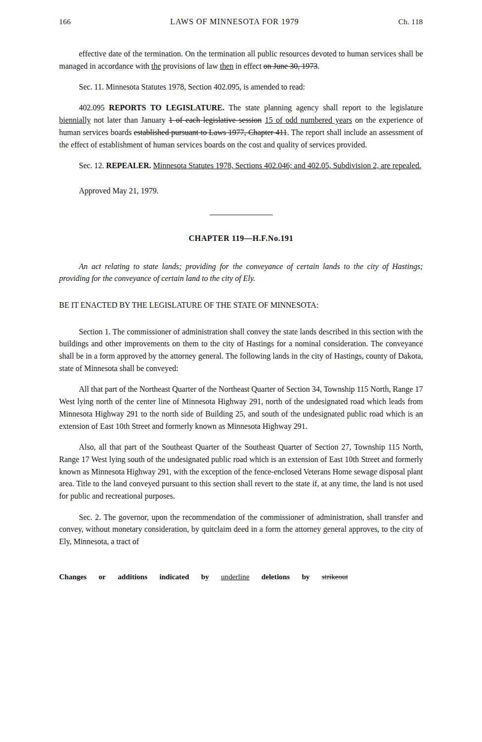166 Laws of Minnesota for 1979 Ch. 118
effective date of the termination. On the termination all public resources devoted to human services shall be managed in accordance with the provisions of law then in effect on June 30, 1973.
Sec. 11. Minnesota Statutes 1978, Section 402.095, is amended to read:
402.095 REPORTS TO LEGISLATURE. The state planning agency shall report to the legislature biennially not later than January 1 of each legislative session 15 of odd numbered years on the experience of human services boards established pursuant to Laws 1977, Chapter 411. The report shall include an assessment of the effect of establishment of human services boards on the cost and quality of services provided.
Sec. 12. REPEALER. Minnesota Statutes 1978, Sections 402.046; and 402.05, Subdivision 2, are repealed.
Approved May 21, 1979.
CHAPTER 119—H.F.No.191
An act relating to state lands; providing for the conveyance of certain lands to the city of Hastings; providing for the conveyance of certain land to the city of Ely.
BE IT ENACTED BY THE LEGISLATURE OF THE STATE OF MINNESOTA:
Section 1. The commissioner of administration shall convey the state lands described in this section with the buildings and other improvements on them to the city of Hastings for a nominal consideration. The conveyance shall be in a form approved by the attorney general. The following lands in the city of Hastings, county of Dakota, state of Minnesota shall be conveyed:
All that part of the Northeast Quarter of the Northeast Quarter of Section 34, Township 115 North, Range 17 West lying north of the center line of Minnesota Highway 291, north of the undesignated road which leads from Minnesota Highway 291 to the north side of Building 25, and south of the undesignated public road which is an extension of East 10th Street and formerly known as Minnesota Highway 291.
Also, all that part of the Southeast Quarter of the Southeast Quarter of Section 27, Township 115 North, Range 17 West lying south of the undesignated public road which is an extension of East 10th Street and formerly known as Minnesota Highway 291, with the exception of the fence-enclosed Veterans Home sewage disposal plant area. Title to the land conveyed pursuant to this section shall revert to the state if, at any time, the land is not used for public and recreational purposes.
Sec. 2. The governor, upon the recommendation of the commissioner of administration, shall transfer and convey, without monetary consideration, by quitclaim deed in a form the attorney general approves, to the city of Ely, Minnesota, a tract of
Changes or additions indicated by underline deletions by strikeout